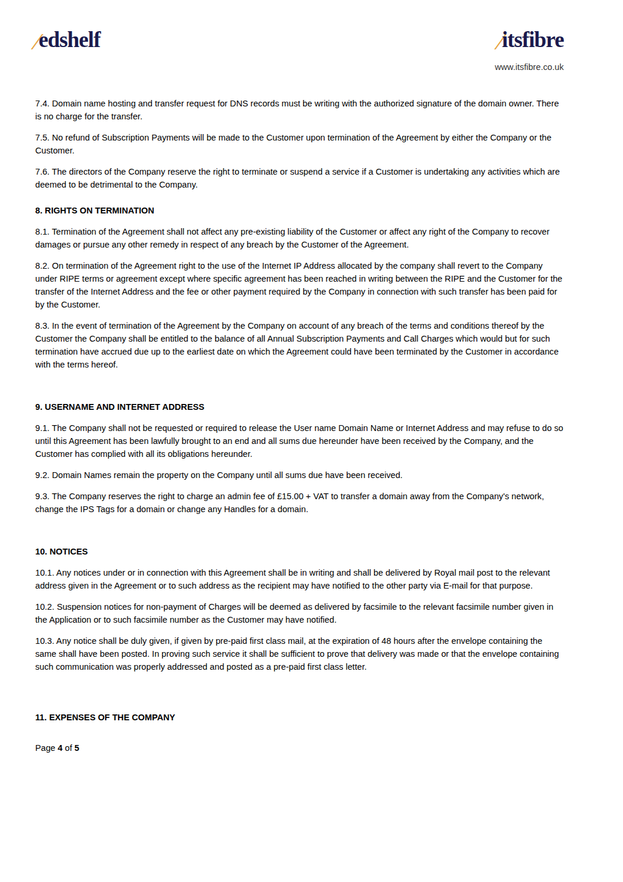⁄edshelf
⁄its fibre
www.itsfibre.co.uk
7.4. Domain name hosting and transfer request for DNS records must be writing with the authorized signature of the domain owner. There is no charge for the transfer.
7.5. No refund of Subscription Payments will be made to the Customer upon termination of the Agreement by either the Company or the Customer.
7.6. The directors of the Company reserve the right to terminate or suspend a service if a Customer is undertaking any activities which are deemed to be detrimental to the Company.
8. RIGHTS ON TERMINATION
8.1. Termination of the Agreement shall not affect any pre-existing liability of the Customer or affect any right of the Company to recover damages or pursue any other remedy in respect of any breach by the Customer of the Agreement.
8.2. On termination of the Agreement right to the use of the Internet IP Address allocated by the company shall revert to the Company under RIPE terms or agreement except where specific agreement has been reached in writing between the RIPE and the Customer for the transfer of the Internet Address and the fee or other payment required by the Company in connection with such transfer has been paid for by the Customer.
8.3. In the event of termination of the Agreement by the Company on account of any breach of the terms and conditions thereof by the Customer the Company shall be entitled to the balance of all Annual Subscription Payments and Call Charges which would but for such termination have accrued due up to the earliest date on which the Agreement could have been terminated by the Customer in accordance with the terms hereof.
9. USERNAME AND INTERNET ADDRESS
9.1. The Company shall not be requested or required to release the User name Domain Name or Internet Address and may refuse to do so until this Agreement has been lawfully brought to an end and all sums due hereunder have been received by the Company, and the Customer has complied with all its obligations hereunder.
9.2. Domain Names remain the property on the Company until all sums due have been received.
9.3. The Company reserves the right to charge an admin fee of £15.00 + VAT to transfer a domain away from the Company's network, change the IPS Tags for a domain or change any Handles for a domain.
10. NOTICES
10.1. Any notices under or in connection with this Agreement shall be in writing and shall be delivered by Royal mail post to the relevant address given in the Agreement or to such address as the recipient may have notified to the other party via E-mail for that purpose.
10.2. Suspension notices for non-payment of Charges will be deemed as delivered by facsimile to the relevant facsimile number given in the Application or to such facsimile number as the Customer may have notified.
10.3. Any notice shall be duly given, if given by pre-paid first class mail, at the expiration of 48 hours after the envelope containing the same shall have been posted. In proving such service it shall be sufficient to prove that delivery was made or that the envelope containing such communication was properly addressed and posted as a pre-paid first class letter.
11. EXPENSES OF THE COMPANY
Page 4 of 5